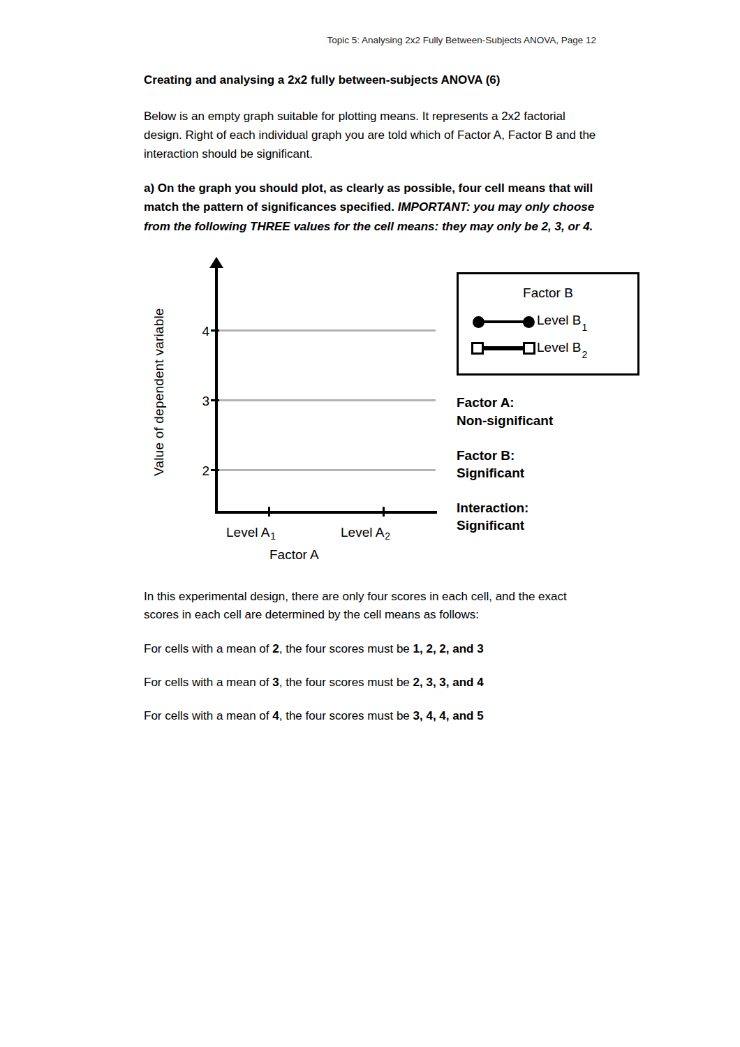Topic 5: Analysing 2x2 Fully Between-Subjects ANOVA, Page 12
Creating and analysing a 2x2 fully between-subjects ANOVA (6)
Below is an empty graph suitable for plotting means. It represents a 2x2 factorial design. Right of each individual graph you are told which of Factor A, Factor B and the interaction should be significant.
a) On the graph you should plot, as clearly as possible, four cell means that will match the pattern of significances specified. IMPORTANT: you may only choose from the following THREE values for the cell means: they may only be 2, 3, or 4.
Value of dependent variable
4
3
2
Level A1
Level A2
Factor A
Factor B
Level B1
Level B2
Factor A:Non-significant
Factor B:Significant
Interaction:Significant
In this experimental design, there are only four scores in each cell, and the exact scores in each cell are determined by the cell means as follows:
For cells with a mean of 2, the four scores must be 1, 2, 2, and 3
For cells with a mean of 3, the four scores must be 2, 3, 3, and 4
For cells with a mean of 4, the four scores must be 3, 4, 4, and 5